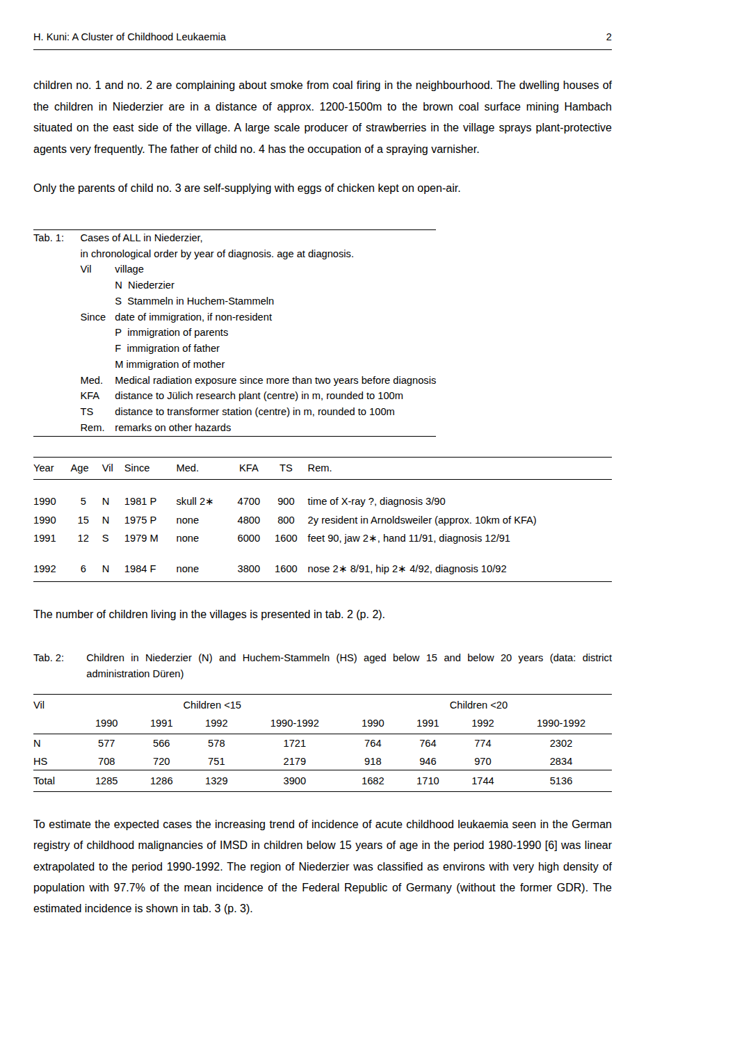H. Kuni: A Cluster of Childhood Leukaemia 2
children no. 1 and no. 2 are complaining about smoke from coal firing in the neighbourhood. The dwelling houses of the children in Niederzier are in a distance of approx. 1200-1500m to the brown coal surface mining Hambach situated on the east side of the village. A large scale producer of strawberries in the village sprays plant-protective agents very frequently. The father of child no. 4 has the occupation of a spraying varnisher.
Only the parents of child no. 3 are self-supplying with eggs of chicken kept on open-air.
| Tab. 1: | Cases of ALL in Niederzier, |
| | in chronological order by year of diagnosis. age at diagnosis. |
| | Vil | village |
| | | N Niederzier |
| | | S Stammeln in Huchem-Stammeln |
| | Since | date of immigration, if non-resident |
| | | P immigration of parents |
| | | F immigration of father |
| | | M immigration of mother |
| | Med. | Medical radiation exposure since more than two years before diagnosis |
| | KFA | distance to Jülich research plant (centre) in m, rounded to 100m |
| | TS | distance to transformer station (centre) in m, rounded to 100m |
| | Rem. | remarks on other hazards |
| Year | Age | Vil | Since | Med. | KFA | TS | Rem. |
| --- | --- | --- | --- | --- | --- | --- | --- |
| 1990 | 5 | N | 1981 P | skull 2∗ | 4700 | 900 | time of X-ray ?, diagnosis 3/90 |
| 1990 | 15 | N | 1975 P | none | 4800 | 800 | 2y resident in Arnoldsweiler (approx. 10km of KFA) |
| 1991 | 12 | S | 1979 M | none | 6000 | 1600 | feet 90, jaw 2∗, hand 11/91, diagnosis 12/91 |
| 1992 | 6 | N | 1984 F | none | 3800 | 1600 | nose 2∗ 8/91, hip 2∗ 4/92, diagnosis 10/92 |
The number of children living in the villages is presented in tab. 2 (p. 2).
Tab. 2: Children in Niederzier (N) and Huchem-Stammeln (HS) aged below 15 and below 20 years (data: district administration Düren)
| Vil | Children <15 | Children <20 |
| --- | --- | --- |
| | 1990 | 1991 | 1992 | 1990-1992 | 1990 | 1991 | 1992 | 1990-1992 |
| N | 577 | 566 | 578 | 1721 | 764 | 764 | 774 | 2302 |
| HS | 708 | 720 | 751 | 2179 | 918 | 946 | 970 | 2834 |
| Total | 1285 | 1286 | 1329 | 3900 | 1682 | 1710 | 1744 | 5136 |
To estimate the expected cases the increasing trend of incidence of acute childhood leukaemia seen in the German registry of childhood malignancies of IMSD in children below 15 years of age in the period 1980-1990 [6] was linear extrapolated to the period 1990-1992. The region of Niederzier was classified as environs with very high density of population with 97.7% of the mean incidence of the Federal Republic of Germany (without the former GDR). The estimated incidence is shown in tab. 3 (p. 3).